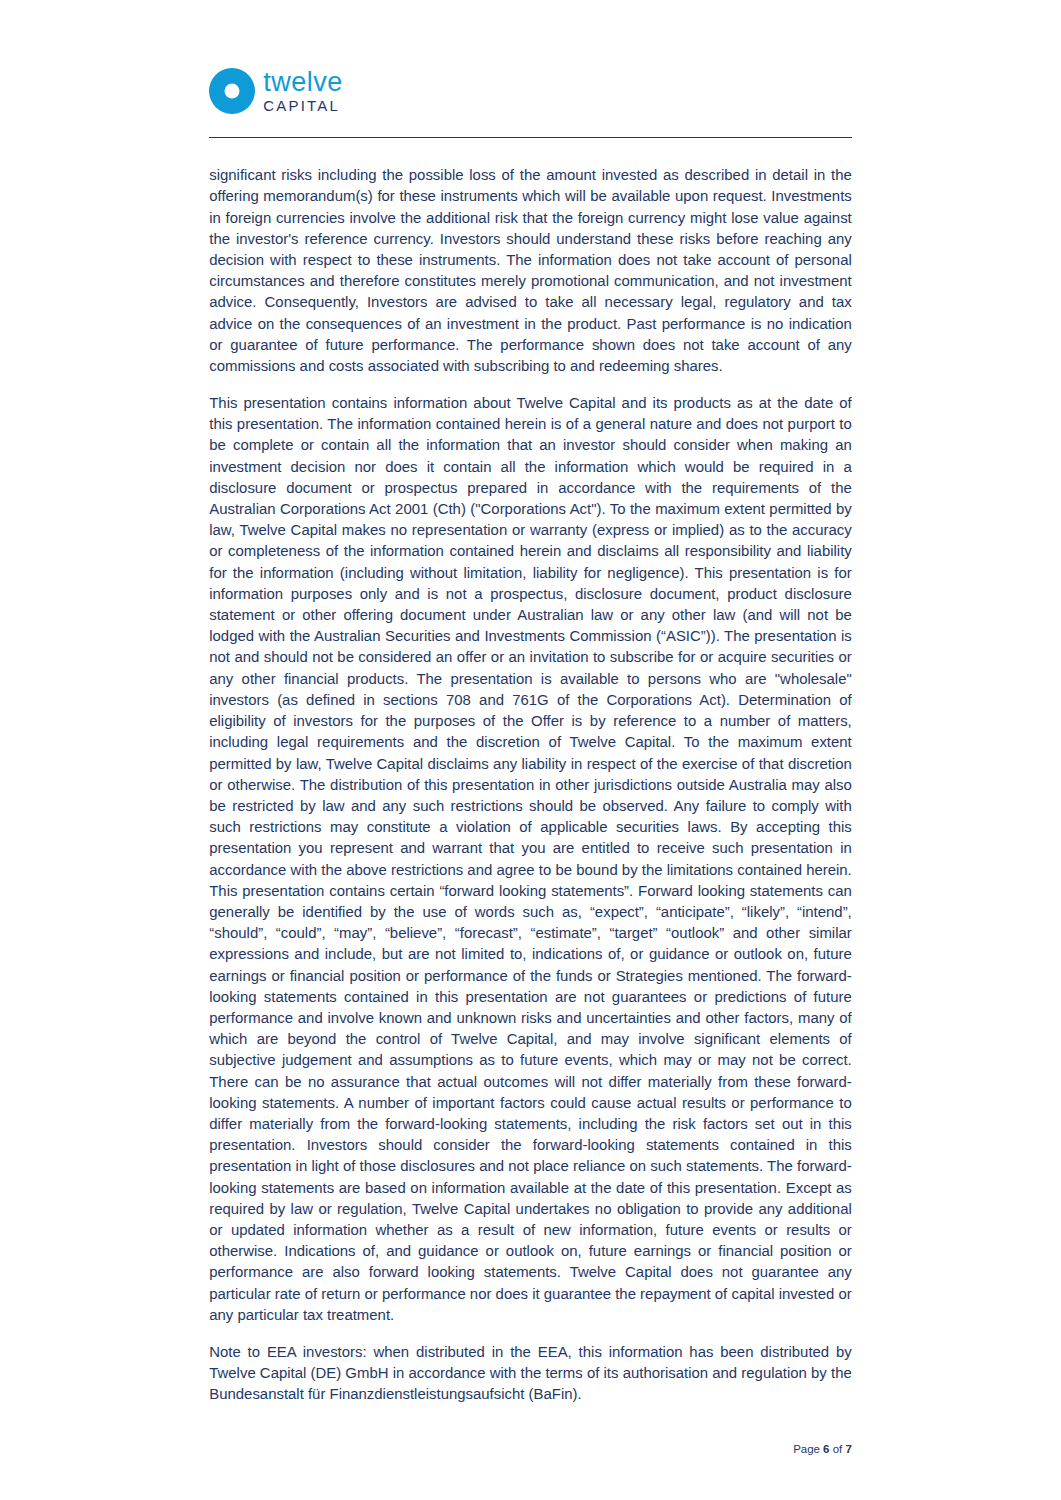twelve CAPITAL
significant risks including the possible loss of the amount invested as described in detail in the offering memorandum(s) for these instruments which will be available upon request. Investments in foreign currencies involve the additional risk that the foreign currency might lose value against the investor's reference currency. Investors should understand these risks before reaching any decision with respect to these instruments. The information does not take account of personal circumstances and therefore constitutes merely promotional communication, and not investment advice. Consequently, Investors are advised to take all necessary legal, regulatory and tax advice on the consequences of an investment in the product. Past performance is no indication or guarantee of future performance. The performance shown does not take account of any commissions and costs associated with subscribing to and redeeming shares.
This presentation contains information about Twelve Capital and its products as at the date of this presentation. The information contained herein is of a general nature and does not purport to be complete or contain all the information that an investor should consider when making an investment decision nor does it contain all the information which would be required in a disclosure document or prospectus prepared in accordance with the requirements of the Australian Corporations Act 2001 (Cth) ("Corporations Act"). To the maximum extent permitted by law, Twelve Capital makes no representation or warranty (express or implied) as to the accuracy or completeness of the information contained herein and disclaims all responsibility and liability for the information (including without limitation, liability for negligence). This presentation is for information purposes only and is not a prospectus, disclosure document, product disclosure statement or other offering document under Australian law or any other law (and will not be lodged with the Australian Securities and Investments Commission (“ASIC”)). The presentation is not and should not be considered an offer or an invitation to subscribe for or acquire securities or any other financial products. The presentation is available to persons who are "wholesale" investors (as defined in sections 708 and 761G of the Corporations Act). Determination of eligibility of investors for the purposes of the Offer is by reference to a number of matters, including legal requirements and the discretion of Twelve Capital. To the maximum extent permitted by law, Twelve Capital disclaims any liability in respect of the exercise of that discretion or otherwise. The distribution of this presentation in other jurisdictions outside Australia may also be restricted by law and any such restrictions should be observed. Any failure to comply with such restrictions may constitute a violation of applicable securities laws. By accepting this presentation you represent and warrant that you are entitled to receive such presentation in accordance with the above restrictions and agree to be bound by the limitations contained herein. This presentation contains certain “forward looking statements”. Forward looking statements can generally be identified by the use of words such as, “expect”, “anticipate”, “likely”, “intend”, “should”, “could”, “may”, “believe”, “forecast”, “estimate”, “target” “outlook” and other similar expressions and include, but are not limited to, indications of, or guidance or outlook on, future earnings or financial position or performance of the funds or Strategies mentioned. The forward-looking statements contained in this presentation are not guarantees or predictions of future performance and involve known and unknown risks and uncertainties and other factors, many of which are beyond the control of Twelve Capital, and may involve significant elements of subjective judgement and assumptions as to future events, which may or may not be correct. There can be no assurance that actual outcomes will not differ materially from these forward-looking statements. A number of important factors could cause actual results or performance to differ materially from the forward-looking statements, including the risk factors set out in this presentation. Investors should consider the forward-looking statements contained in this presentation in light of those disclosures and not place reliance on such statements. The forward-looking statements are based on information available at the date of this presentation. Except as required by law or regulation, Twelve Capital undertakes no obligation to provide any additional or updated information whether as a result of new information, future events or results or otherwise. Indications of, and guidance or outlook on, future earnings or financial position or performance are also forward looking statements. Twelve Capital does not guarantee any particular rate of return or performance nor does it guarantee the repayment of capital invested or any particular tax treatment.
Note to EEA investors: when distributed in the EEA, this information has been distributed by Twelve Capital (DE) GmbH in accordance with the terms of its authorisation and regulation by the Bundesanstalt für Finanzdienstleistungsaufsicht (BaFin).
Page 6 of 7